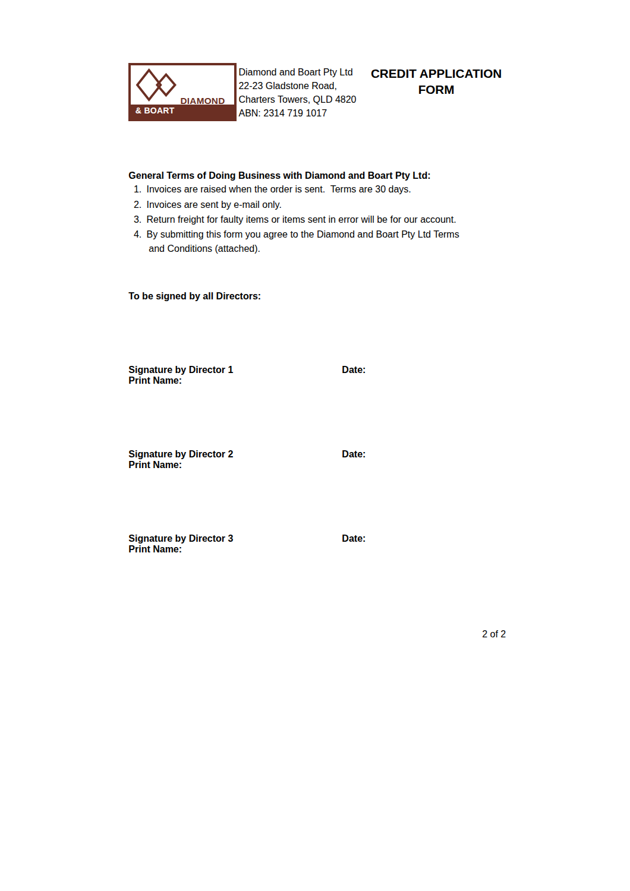DIAMOND
& BOART
Diamond and Boart Pty Ltd
22-23 Gladstone Road,
Charters Towers, QLD 4820
ABN: 2314 719 1017
CREDIT APPLICATION
FORM
General Terms of Doing Business with Diamond and Boart Pty Ltd:
Invoices are raised when the order is sent. Terms are 30 days.
Invoices are sent by e-mail only.
Return freight for faulty items or items sent in error will be for our account.
By submitting this form you agree to the Diamond and Boart Pty Ltd Termsand Conditions (attached).
To be signed by all Directors:
Signature by Director 1
Print Name:
Date:
Signature by Director 2
Print Name:
Date:
Signature by Director 3
Print Name:
Date:
2 of 2